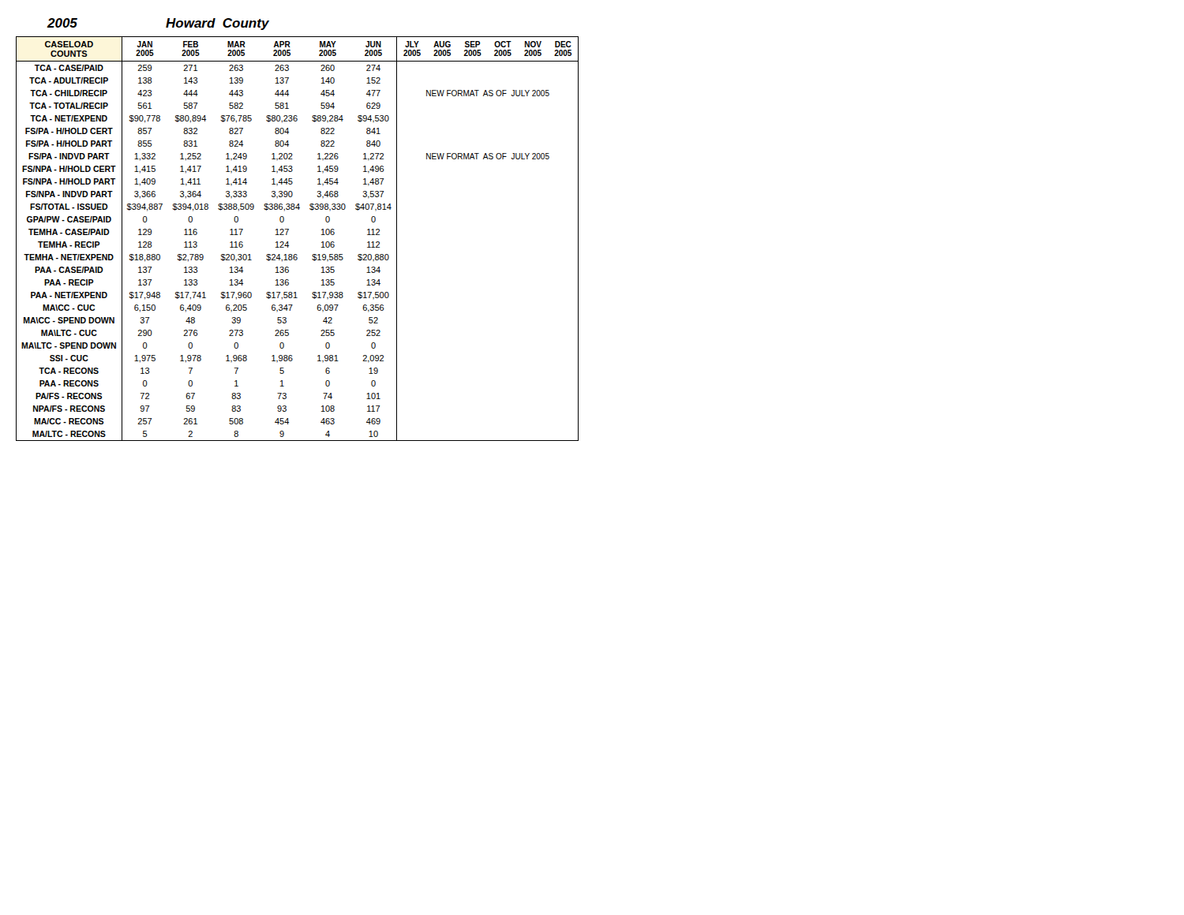2005
Howard County
| CASELOAD COUNTS | JAN 2005 | FEB 2005 | MAR 2005 | APR 2005 | MAY 2005 | JUN 2005 | JLY 2005 | AUG 2005 | SEP 2005 | OCT 2005 | NOV 2005 | DEC 2005 |
| --- | --- | --- | --- | --- | --- | --- | --- | --- | --- | --- | --- | --- |
| TCA - CASE/PAID | 259 | 271 | 263 | 263 | 260 | 274 | | | | | | |
| TCA - ADULT/RECIP | 138 | 143 | 139 | 137 | 140 | 152 | | | | | | |
| TCA - CHILD/RECIP | 423 | 444 | 443 | 444 | 454 | 477 | NEW FORMAT AS OF JULY 2005 |
| TCA - TOTAL/RECIP | 561 | 587 | 582 | 581 | 594 | 629 | | | | | | |
| TCA - NET/EXPEND | $90,778 | $80,894 | $76,785 | $80,236 | $89,284 | $94,530 | | | | | | |
| FS/PA - H/HOLD CERT | 857 | 832 | 827 | 804 | 822 | 841 | | | | | | |
| FS/PA - H/HOLD PART | 855 | 831 | 824 | 804 | 822 | 840 | | | | | | |
| FS/PA - INDVD PART | 1,332 | 1,252 | 1,249 | 1,202 | 1,226 | 1,272 | NEW FORMAT AS OF JULY 2005 |
| FS/NPA - H/HOLD CERT | 1,415 | 1,417 | 1,419 | 1,453 | 1,459 | 1,496 | | | | | | |
| FS/NPA - H/HOLD PART | 1,409 | 1,411 | 1,414 | 1,445 | 1,454 | 1,487 | | | | | | |
| FS/NPA - INDVD PART | 3,366 | 3,364 | 3,333 | 3,390 | 3,468 | 3,537 | | | | | | |
| FS/TOTAL - ISSUED | $394,887 | $394,018 | $388,509 | $386,384 | $398,330 | $407,814 | | | | | | |
| GPA/PW - CASE/PAID | 0 | 0 | 0 | 0 | 0 | 0 | | | | | | |
| TEMHA - CASE/PAID | 129 | 116 | 117 | 127 | 106 | 112 | | | | | | |
| TEMHA - RECIP | 128 | 113 | 116 | 124 | 106 | 112 | | | | | | |
| TEMHA - NET/EXPEND | $18,880 | $2,789 | $20,301 | $24,186 | $19,585 | $20,880 | | | | | | |
| PAA - CASE/PAID | 137 | 133 | 134 | 136 | 135 | 134 | | | | | | |
| PAA - RECIP | 137 | 133 | 134 | 136 | 135 | 134 | | | | | | |
| PAA - NET/EXPEND | $17,948 | $17,741 | $17,960 | $17,581 | $17,938 | $17,500 | | | | | | |
| MA\CC - CUC | 6,150 | 6,409 | 6,205 | 6,347 | 6,097 | 6,356 | | | | | | |
| MA\CC - SPEND DOWN | 37 | 48 | 39 | 53 | 42 | 52 | | | | | | |
| MA\LTC - CUC | 290 | 276 | 273 | 265 | 255 | 252 | | | | | | |
| MA\LTC - SPEND DOWN | 0 | 0 | 0 | 0 | 0 | 0 | | | | | | |
| SSI - CUC | 1,975 | 1,978 | 1,968 | 1,986 | 1,981 | 2,092 | | | | | | |
| TCA - RECONS | 13 | 7 | 7 | 5 | 6 | 19 | | | | | | |
| PAA - RECONS | 0 | 0 | 1 | 1 | 0 | 0 | | | | | | |
| PA/FS - RECONS | 72 | 67 | 83 | 73 | 74 | 101 | | | | | | |
| NPA/FS - RECONS | 97 | 59 | 83 | 93 | 108 | 117 | | | | | | |
| MA/CC - RECONS | 257 | 261 | 508 | 454 | 463 | 469 | | | | | | |
| MA/LTC - RECONS | 5 | 2 | 8 | 9 | 4 | 10 | | | | | | |